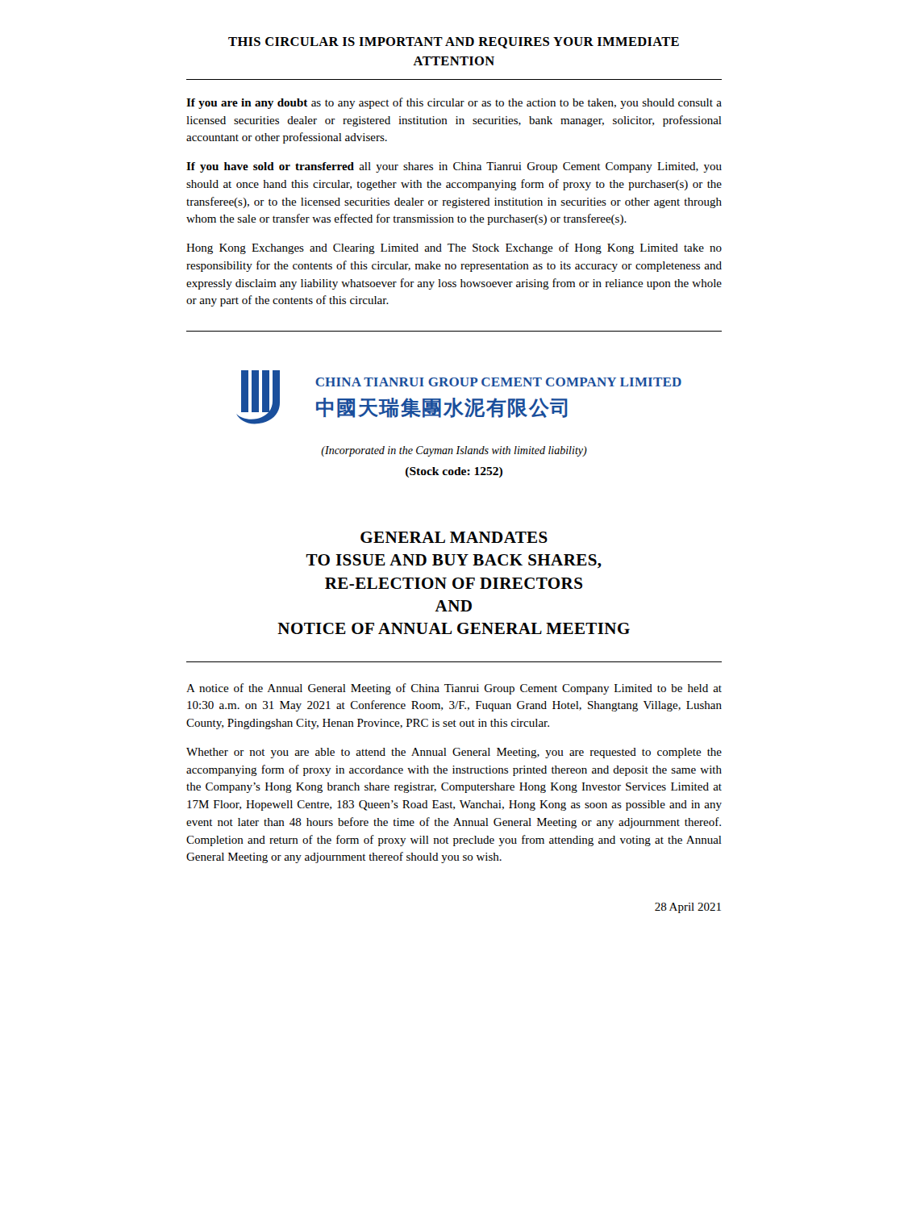THIS CIRCULAR IS IMPORTANT AND REQUIRES YOUR IMMEDIATE ATTENTION
If you are in any doubt as to any aspect of this circular or as to the action to be taken, you should consult a licensed securities dealer or registered institution in securities, bank manager, solicitor, professional accountant or other professional advisers.
If you have sold or transferred all your shares in China Tianrui Group Cement Company Limited, you should at once hand this circular, together with the accompanying form of proxy to the purchaser(s) or the transferee(s), or to the licensed securities dealer or registered institution in securities or other agent through whom the sale or transfer was effected for transmission to the purchaser(s) or transferee(s).
Hong Kong Exchanges and Clearing Limited and The Stock Exchange of Hong Kong Limited take no responsibility for the contents of this circular, make no representation as to its accuracy or completeness and expressly disclaim any liability whatsoever for any loss howsoever arising from or in reliance upon the whole or any part of the contents of this circular.
CHINA TIANRUI GROUP CEMENT COMPANY LIMITED
中國天瑞集團水泥有限公司
(Incorporated in the Cayman Islands with limited liability)
(Stock code: 1252)
GENERAL MANDATES
TO ISSUE AND BUY BACK SHARES,
RE-ELECTION OF DIRECTORS
AND
NOTICE OF ANNUAL GENERAL MEETING
A notice of the Annual General Meeting of China Tianrui Group Cement Company Limited to be held at 10:30 a.m. on 31 May 2021 at Conference Room, 3/F., Fuquan Grand Hotel, Shangtang Village, Lushan County, Pingdingshan City, Henan Province, PRC is set out in this circular.
Whether or not you are able to attend the Annual General Meeting, you are requested to complete the accompanying form of proxy in accordance with the instructions printed thereon and deposit the same with the Company’s Hong Kong branch share registrar, Computershare Hong Kong Investor Services Limited at 17M Floor, Hopewell Centre, 183 Queen’s Road East, Wanchai, Hong Kong as soon as possible and in any event not later than 48 hours before the time of the Annual General Meeting or any adjournment thereof. Completion and return of the form of proxy will not preclude you from attending and voting at the Annual General Meeting or any adjournment thereof should you so wish.
28 April 2021